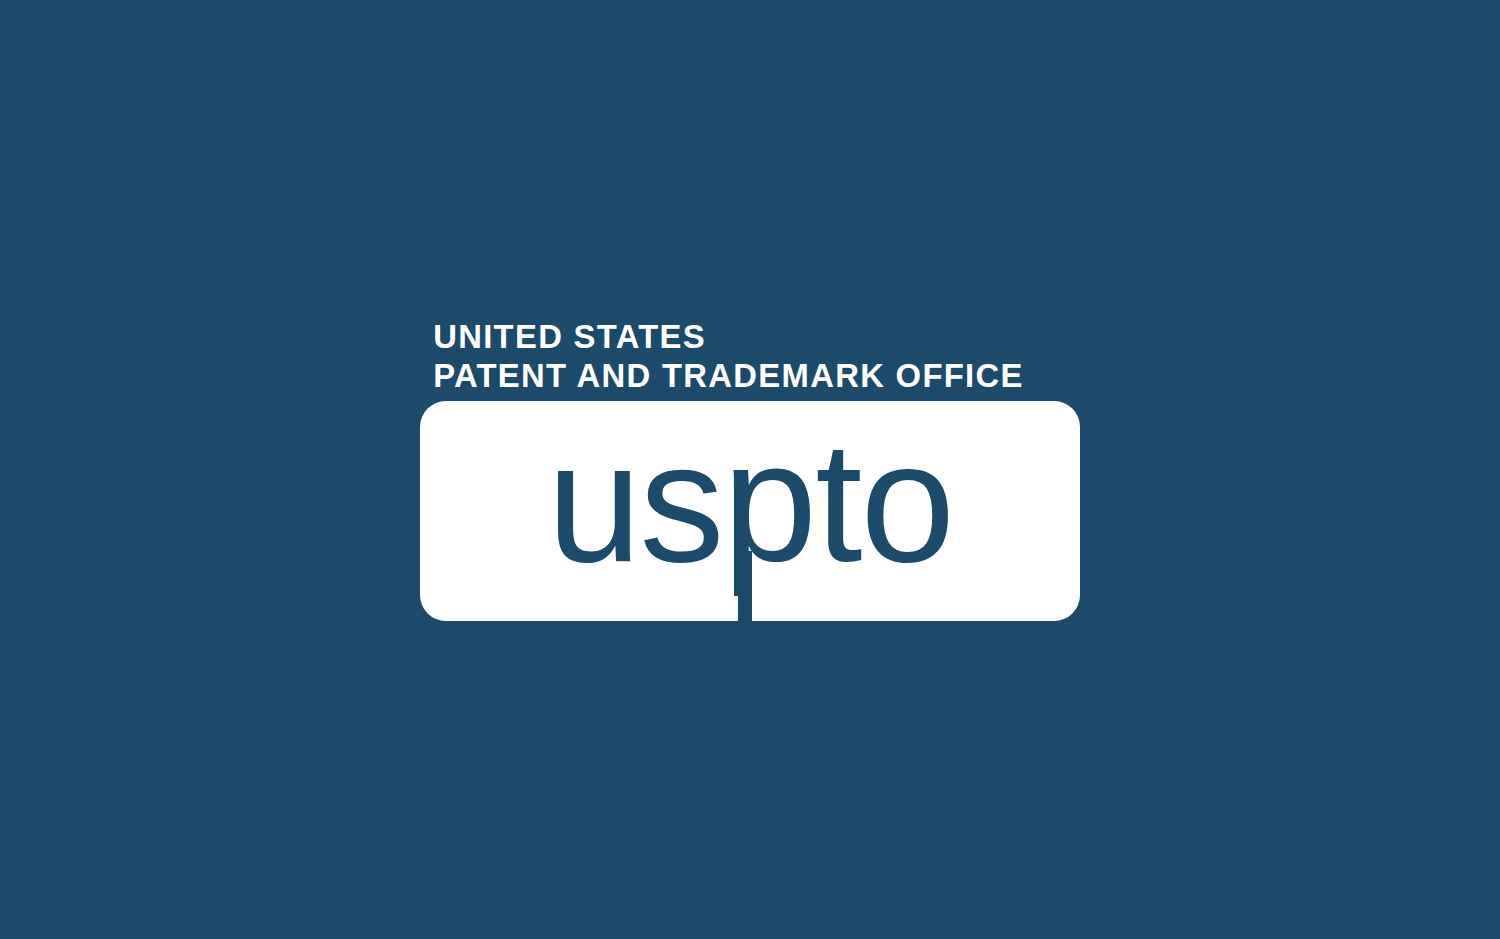United States Patent and Trademark Office
uspto uspto